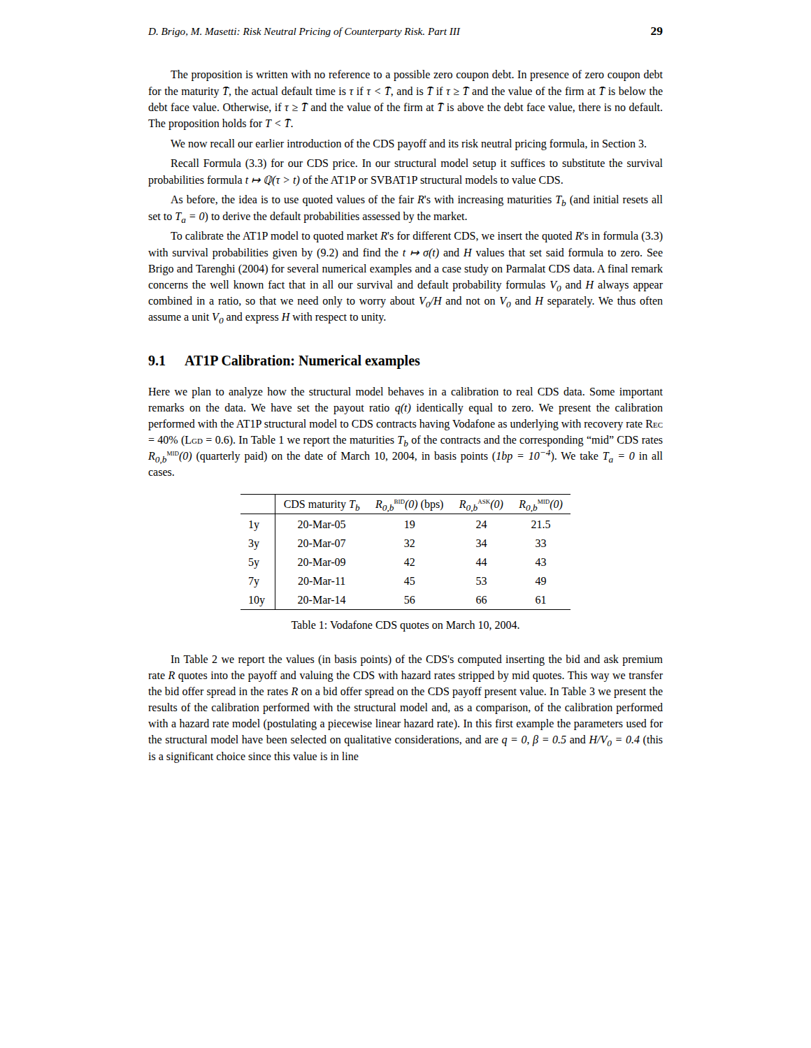D. Brigo, M. Masetti: Risk Neutral Pricing of Counterparty Risk. Part III 29
The proposition is written with no reference to a possible zero coupon debt. In presence of zero coupon debt for the maturity T̄, the actual default time is τ if τ < T̄, and is T̄ if τ ≥ T̄ and the value of the firm at T̄ is below the debt face value. Otherwise, if τ ≥ T̄ and the value of the firm at T̄ is above the debt face value, there is no default. The proposition holds for T < T̄.
We now recall our earlier introduction of the CDS payoff and its risk neutral pricing formula, in Section 3.
Recall Formula (3.3) for our CDS price. In our structural model setup it suffices to substitute the survival probabilities formula t ↦ ℚ(τ > t) of the AT1P or SVBAT1P structural models to value CDS.
As before, the idea is to use quoted values of the fair R's with increasing maturities Tb (and initial resets all set to Ta = 0) to derive the default probabilities assessed by the market.
To calibrate the AT1P model to quoted market R's for different CDS, we insert the quoted R's in formula (3.3) with survival probabilities given by (9.2) and find the t ↦ σ(t) and H values that set said formula to zero. See Brigo and Tarenghi (2004) for several numerical examples and a case study on Parmalat CDS data. A final remark concerns the well known fact that in all our survival and default probability formulas V0 and H always appear combined in a ratio, so that we need only to worry about V0/H and not on V0 and H separately. We thus often assume a unit V0 and express H with respect to unity.
9.1 AT1P Calibration: Numerical examples
Here we plan to analyze how the structural model behaves in a calibration to real CDS data. Some important remarks on the data. We have set the payout ratio q(t) identically equal to zero. We present the calibration performed with the AT1P structural model to CDS contracts having Vodafone as underlying with recovery rate Rec = 40% (Lgd = 0.6). In Table 1 we report the maturities Tb of the contracts and the corresponding “mid” CDS rates R0,bmid(0) (quarterly paid) on the date of March 10, 2004, in basis points (1bp = 10−4). We take Ta = 0 in all cases.
| | CDS maturity T b | R 0,b bid (0) (bps) | R 0,b ask (0) | R 0,b mid (0) |
| --- | --- | --- | --- | --- |
| 1y | 20-Mar-05 | 19 | 24 | 21.5 |
| 3y | 20-Mar-07 | 32 | 34 | 33 |
| 5y | 20-Mar-09 | 42 | 44 | 43 |
| 7y | 20-Mar-11 | 45 | 53 | 49 |
| 10y | 20-Mar-14 | 56 | 66 | 61 |
Table 1: Vodafone CDS quotes on March 10, 2004.
In Table 2 we report the values (in basis points) of the CDS's computed inserting the bid and ask premium rate R quotes into the payoff and valuing the CDS with hazard rates stripped by mid quotes. This way we transfer the bid offer spread in the rates R on a bid offer spread on the CDS payoff present value. In Table 3 we present the results of the calibration performed with the structural model and, as a comparison, of the calibration performed with a hazard rate model (postulating a piecewise linear hazard rate). In this first example the parameters used for the structural model have been selected on qualitative considerations, and are q = 0, β = 0.5 and H/V0 = 0.4 (this is a significant choice since this value is in line